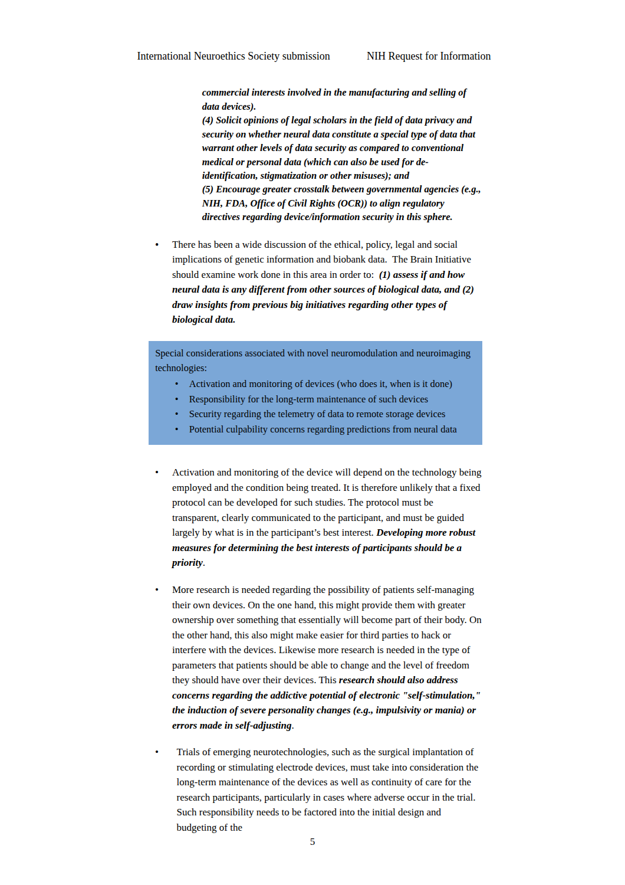International Neuroethics Society submission NIH Request for Information
commercial interests involved in the manufacturing and selling of data devices).
(4) Solicit opinions of legal scholars in the field of data privacy and security on whether neural data constitute a special type of data that warrant other levels of data security as compared to conventional medical or personal data (which can also be used for de-identification, stigmatization or other misuses); and
(5) Encourage greater crosstalk between governmental agencies (e.g., NIH, FDA, Office of Civil Rights (OCR)) to align regulatory directives regarding device/information security in this sphere.
There has been a wide discussion of the ethical, policy, legal and social implications of genetic information and biobank data. The Brain Initiative should examine work done in this area in order to: (1) assess if and how neural data is any different from other sources of biological data, and (2) draw insights from previous big initiatives regarding other types of biological data.
Special considerations associated with novel neuromodulation and neuroimaging technologies:
Activation and monitoring of devices (who does it, when is it done)
Responsibility for the long-term maintenance of such devices
Security regarding the telemetry of data to remote storage devices
Potential culpability concerns regarding predictions from neural data
Activation and monitoring of the device will depend on the technology being employed and the condition being treated. It is therefore unlikely that a fixed protocol can be developed for such studies. The protocol must be transparent, clearly communicated to the participant, and must be guided largely by what is in the participant’s best interest. Developing more robust measures for determining the best interests of participants should be a priority.
More research is needed regarding the possibility of patients self-managing their own devices. On the one hand, this might provide them with greater ownership over something that essentially will become part of their body. On the other hand, this also might make easier for third parties to hack or interfere with the devices. Likewise more research is needed in the type of parameters that patients should be able to change and the level of freedom they should have over their devices. This research should also address concerns regarding the addictive potential of electronic "self-stimulation," the induction of severe personality changes (e.g., impulsivity or mania) or errors made in self-adjusting.
Trials of emerging neurotechnologies, such as the surgical implantation of recording or stimulating electrode devices, must take into consideration the long-term maintenance of the devices as well as continuity of care for the research participants, particularly in cases where adverse occur in the trial. Such responsibility needs to be factored into the initial design and budgeting of the
5